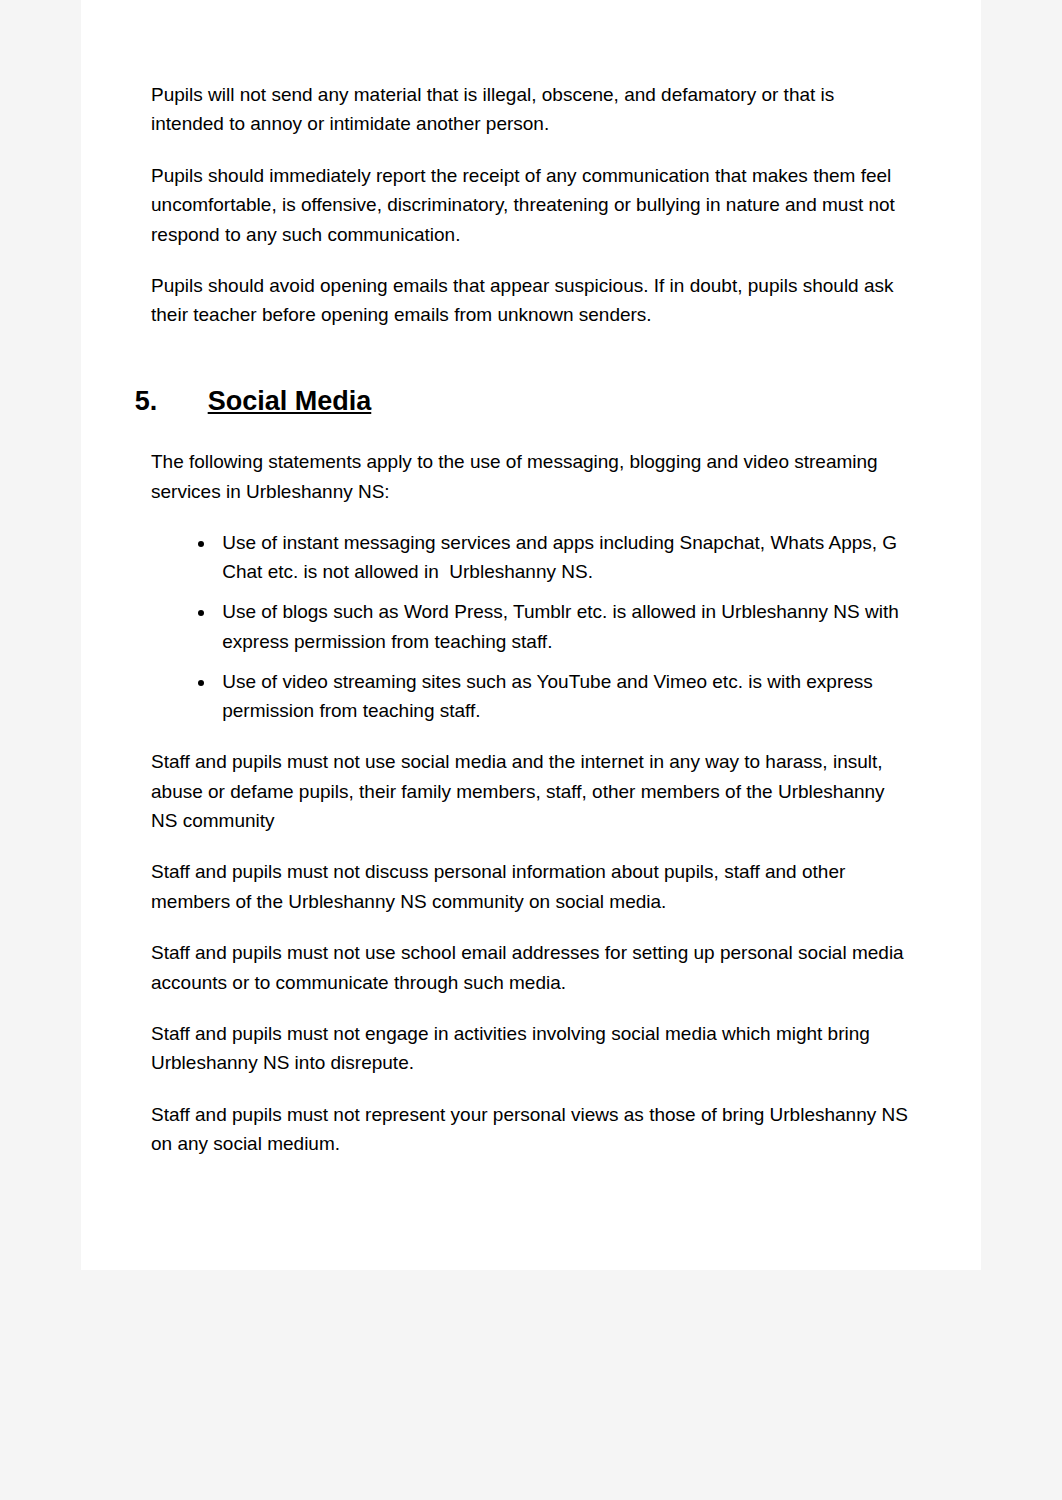Pupils will not send any material that is illegal, obscene, and defamatory or that is intended to annoy or intimidate another person.
Pupils should immediately report the receipt of any communication that makes them feel uncomfortable, is offensive, discriminatory, threatening or bullying in nature and must not respond to any such communication.
Pupils should avoid opening emails that appear suspicious. If in doubt, pupils should ask their teacher before opening emails from unknown senders.
5. Social Media
The following statements apply to the use of messaging, blogging and video streaming services in Urbleshanny NS:
Use of instant messaging services and apps including Snapchat, Whats Apps, G Chat etc. is not allowed in Urbleshanny NS.
Use of blogs such as Word Press, Tumblr etc. is allowed in Urbleshanny NS with express permission from teaching staff.
Use of video streaming sites such as YouTube and Vimeo etc. is with express permission from teaching staff.
Staff and pupils must not use social media and the internet in any way to harass, insult, abuse or defame pupils, their family members, staff, other members of the Urbleshanny NS community
Staff and pupils must not discuss personal information about pupils, staff and other members of the Urbleshanny NS community on social media.
Staff and pupils must not use school email addresses for setting up personal social media accounts or to communicate through such media.
Staff and pupils must not engage in activities involving social media which might bring Urbleshanny NS into disrepute.
Staff and pupils must not represent your personal views as those of bring Urbleshanny NS on any social medium.